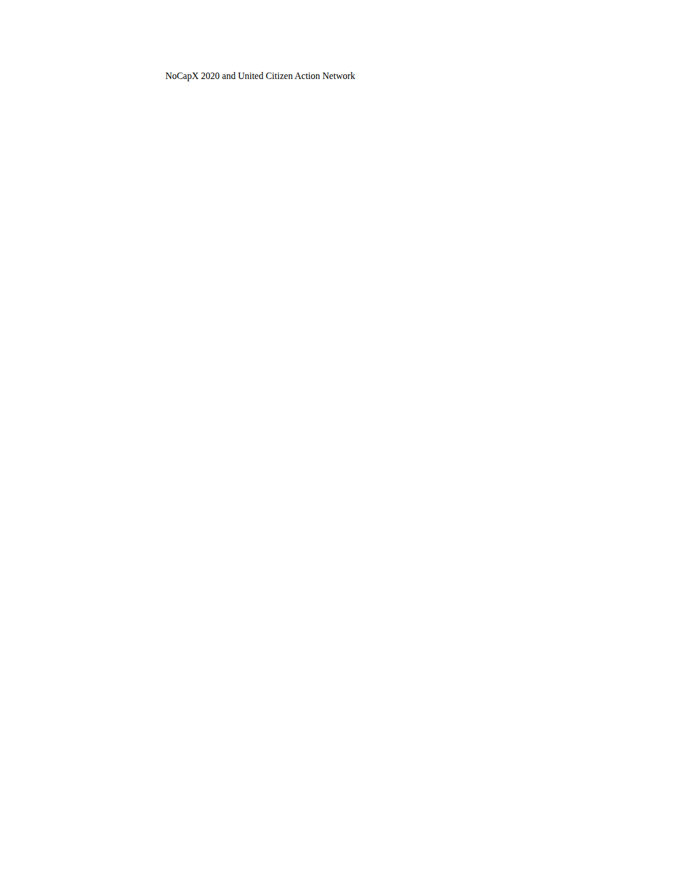NoCapX 2020 and United Citizen Action Network